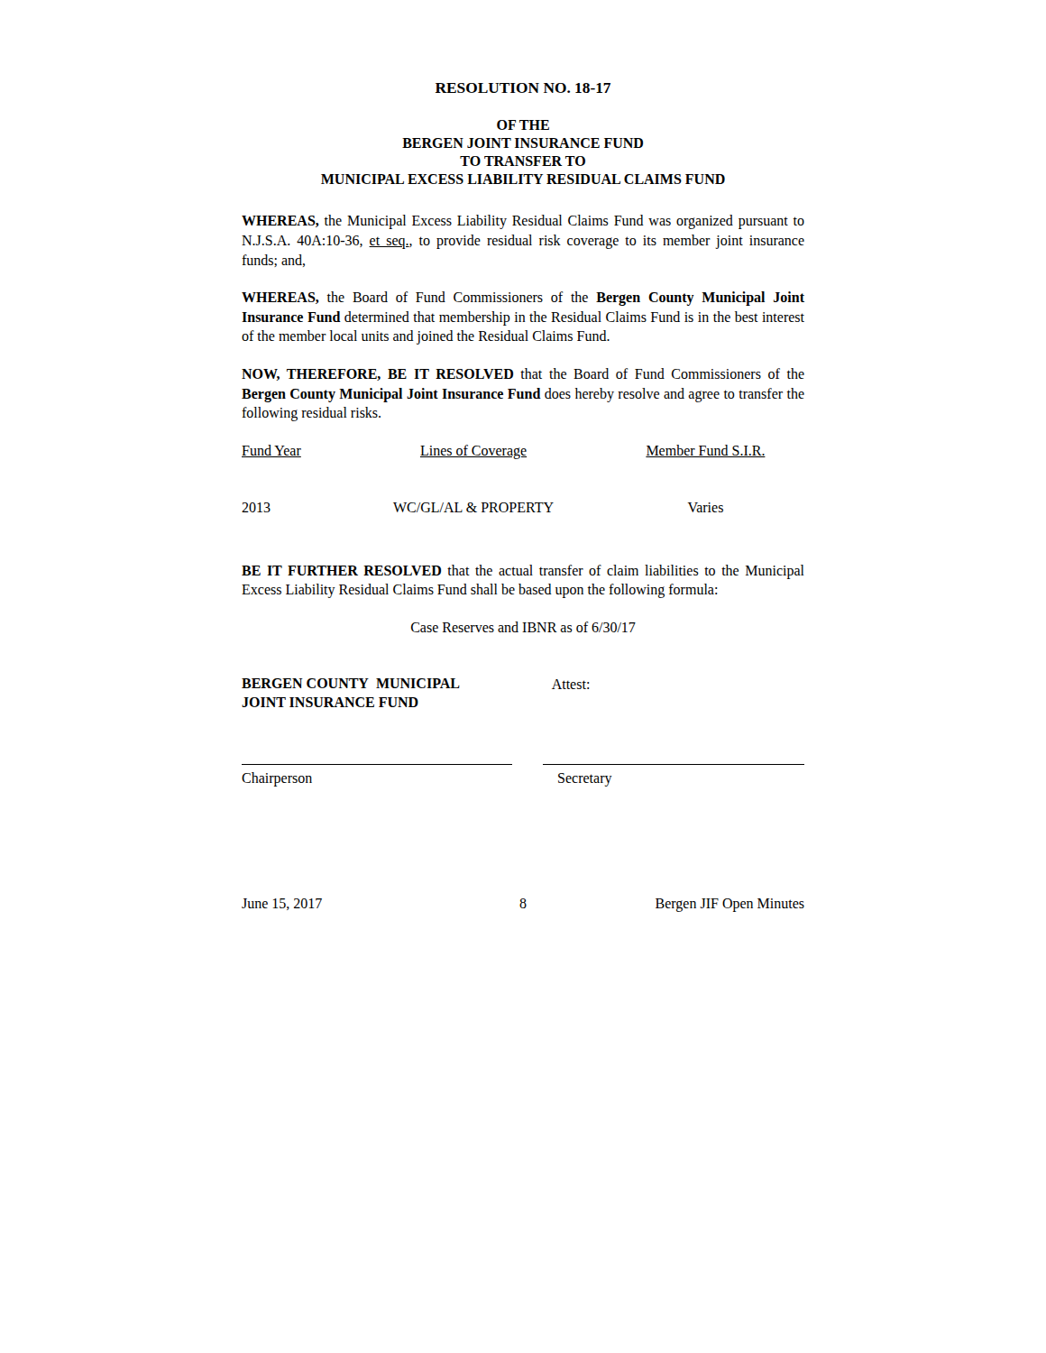RESOLUTION NO. 18-17
OF THE
BERGEN JOINT INSURANCE FUND
TO TRANSFER TO
MUNICIPAL EXCESS LIABILITY RESIDUAL CLAIMS FUND
WHEREAS, the Municipal Excess Liability Residual Claims Fund was organized pursuant to N.J.S.A. 40A:10-36, et seq., to provide residual risk coverage to its member joint insurance funds; and,
WHEREAS, the Board of Fund Commissioners of the Bergen County Municipal Joint Insurance Fund determined that membership in the Residual Claims Fund is in the best interest of the member local units and joined the Residual Claims Fund.
NOW, THEREFORE, BE IT RESOLVED that the Board of Fund Commissioners of the Bergen County Municipal Joint Insurance Fund does hereby resolve and agree to transfer the following residual risks.
| Fund Year | Lines of Coverage | Member Fund S.I.R. |
| --- | --- | --- |
| 2013 | WC/GL/AL & PROPERTY | Varies |
BE IT FURTHER RESOLVED that the actual transfer of claim liabilities to the Municipal Excess Liability Residual Claims Fund shall be based upon the following formula:
Case Reserves and IBNR as of 6/30/17
| BERGEN COUNTY MUNICIPAL JOINT INSURANCE FUND | | Attest: |
| Chairperson | | Secretary |
| June 15, 2017 | 8 | Bergen JIF Open Minutes |